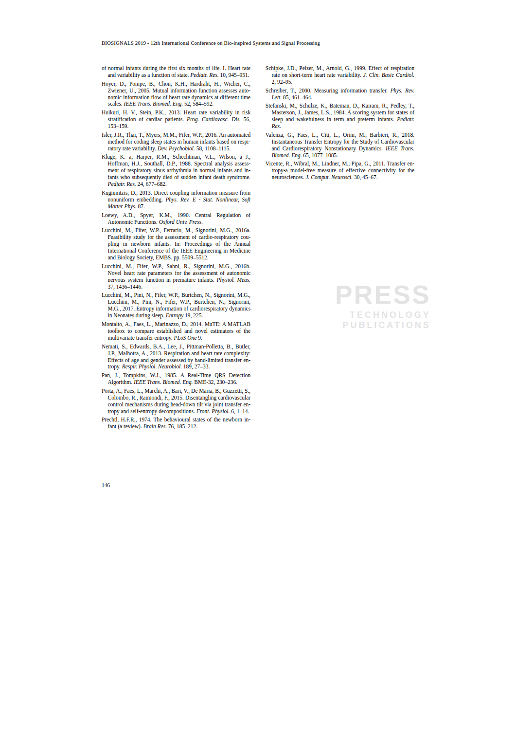BIOSIGNALS 2019 - 12th International Conference on Bio-inspired Systems and Signal Processing
PRESS
TECHNOLOGY PUBLICATIONS
of normal infants during the first six months of life. I. Heart rate and variability as a function of state. Pediatr. Res. 10, 945–951.
Hoyer, D., Pompe, B., Chon, K.H., Hardraht, H., Wicher, C., Zwiener, U., 2005. Mutual information function assesses autonomic information flow of heart rate dynamics at different time scales. IEEE Trans. Biomed. Eng. 52, 584–592.
Huikuri, H. V., Stein, P.K., 2013. Heart rate variability in risk stratification of cardiac patients. Prog. Cardiovasc. Dis. 56, 153–159.
Isler, J.R., Thai, T., Myers, M.M., Fifer, W.P., 2016. An automated method for coding sleep states in human infants based on respiratory rate variability. Dev. Psychobiol. 58, 1108–1115.
Kluge, K. a, Harper, R.M., Schechtman, V.L., Wilson, a J., Hoffman, H.J., Southall, D.P., 1988. Spectral analysis assessment of respiratory sinus arrhythmia in normal infants and infants who subsequently died of sudden infant death syndrome. Pediatr. Res. 24, 677–682.
Kugiumtzis, D., 2013. Direct-coupling information measure from nonuniform embedding. Phys. Rev. E - Stat. Nonlinear, Soft Matter Phys. 87.
Loewy, A.D., Spyer, K.M., 1990. Central Regulation of Autonomic Functions. Oxford Univ. Press.
Lucchini, M., Fifer, W.P., Ferrario, M., Signorini, M.G., 2016a. Feasibility study for the assessment of cardio-respiratory coupling in newborn infants. In: Proceedings of the Annual International Conference of the IEEE Engineering in Medicine and Biology Society, EMBS. pp. 5509–5512.
Lucchini, M., Fifer, W.P., Sahni, R., Signorini, M.G., 2016b. Novel heart rate parameters for the assessment of autonomic nervous system function in premature infants. Physiol. Meas. 37, 1436–1446.
Lucchini, M., Pini, N., Fifer, W.P., Burtchen, N., Signorini, M.G., Lucchini, M., Pini, N., Fifer, W.P., Burtchen, N., Signorini, M.G., 2017. Entropy information of cardiorespiratory dynamics in Neonates during sleep. Entropy 19, 225.
Montalto, A., Faes, L., Marinazzo, D., 2014. MuTE: A MATLAB toolbox to compare established and novel estimators of the multivariate transfer entropy. PLoS One 9.
Nemati, S., Edwards, B.A., Lee, J., Pittman-Polletta, B., Butler, J.P., Malhotra, A., 2013. Respiration and heart rate complexity: Effects of age and gender assessed by band-limited transfer entropy. Respir. Physiol. Neurobiol. 189, 27–33.
Pan, J., Tompkins, W.J., 1985. A Real-Time QRS Detection Algorithm. IEEE Trans. Biomed. Eng. BME-32, 230–236.
Porta, A., Faes, L., Marchi, A., Bari, V., De Maria, B., Guzzetti, S., Colombo, R., Raimondi, F., 2015. Disentangling cardiovascular control mechanisms during head-down tilt via joint transfer entropy and self-entropy decompositions. Front. Physiol. 6, 1–14.
Prechtl, H.F.R., 1974. The behavioural states of the newborn infant (a review). Brain Res. 76, 185–212.
Schipke, J.D., Pelzer, M., Arnold, G., 1999. Effect of respiration rate on short-term heart rate variability. J. Clin. Basic Cardiol. 2, 92–95.
Schreiber, T., 2000. Measuring information transfer. Phys. Rev. Lett. 85, 461–464.
Stefanski, M., Schulze, K., Bateman, D., Kairam, R., Pedley, T., Masterson, J., James, L.S., 1984. A scoring system for states of sleep and wakefulness in term and preterm infants. Pediatr. Res.
Valenza, G., Faes, L., Citi, L., Orini, M., Barbieri, R., 2018. Instantaneous Transfer Entropy for the Study of Cardiovascular and Cardiorespiratory Nonstationary Dynamics. IEEE Trans. Biomed. Eng. 65, 1077–1085.
Vicente, R., Wibral, M., Lindner, M., Pipa, G., 2011. Transfer entropy-a model-free measure of effective connectivity for the neurosciences. J. Comput. Neurosci. 30, 45–67.
146